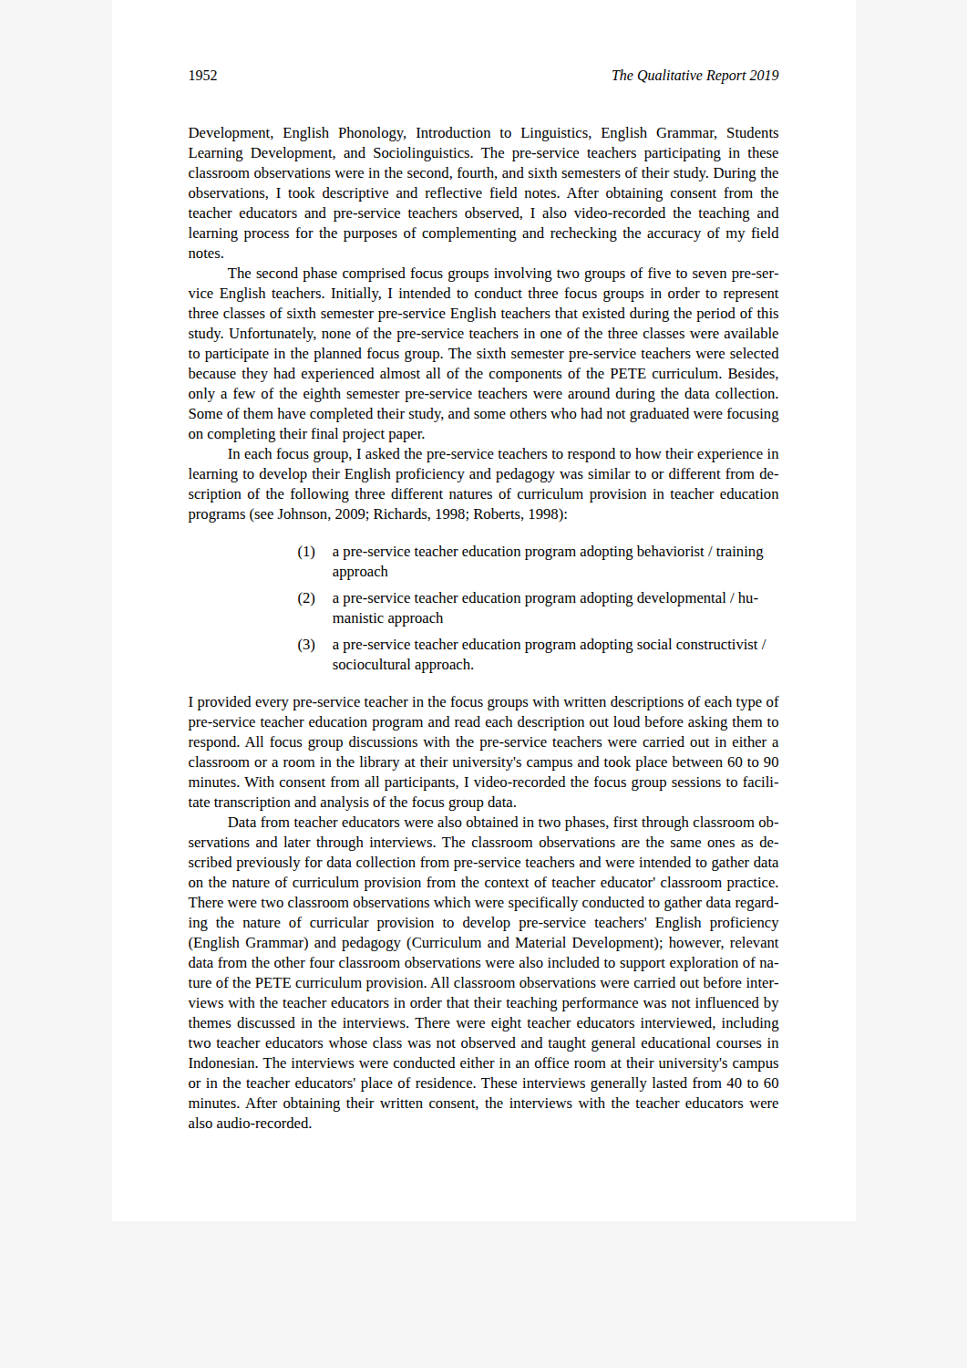1952 The Qualitative Report 2019
Development, English Phonology, Introduction to Linguistics, English Grammar, Students Learning Development, and Sociolinguistics. The pre-service teachers participating in these classroom observations were in the second, fourth, and sixth semesters of their study. During the observations, I took descriptive and reflective field notes. After obtaining consent from the teacher educators and pre-service teachers observed, I also video-recorded the teaching and learning process for the purposes of complementing and rechecking the accuracy of my field notes.
The second phase comprised focus groups involving two groups of five to seven pre-service English teachers. Initially, I intended to conduct three focus groups in order to represent three classes of sixth semester pre-service English teachers that existed during the period of this study. Unfortunately, none of the pre-service teachers in one of the three classes were available to participate in the planned focus group. The sixth semester pre-service teachers were selected because they had experienced almost all of the components of the PETE curriculum. Besides, only a few of the eighth semester pre-service teachers were around during the data collection. Some of them have completed their study, and some others who had not graduated were focusing on completing their final project paper.
In each focus group, I asked the pre-service teachers to respond to how their experience in learning to develop their English proficiency and pedagogy was similar to or different from description of the following three different natures of curriculum provision in teacher education programs (see Johnson, 2009; Richards, 1998; Roberts, 1998):
(1) a pre-service teacher education program adopting behaviorist / training approach
(2) a pre-service teacher education program adopting developmental / humanistic approach
(3) a pre-service teacher education program adopting social constructivist / sociocultural approach.
I provided every pre-service teacher in the focus groups with written descriptions of each type of pre-service teacher education program and read each description out loud before asking them to respond. All focus group discussions with the pre-service teachers were carried out in either a classroom or a room in the library at their university's campus and took place between 60 to 90 minutes. With consent from all participants, I video-recorded the focus group sessions to facilitate transcription and analysis of the focus group data.
Data from teacher educators were also obtained in two phases, first through classroom observations and later through interviews. The classroom observations are the same ones as described previously for data collection from pre-service teachers and were intended to gather data on the nature of curriculum provision from the context of teacher educator' classroom practice. There were two classroom observations which were specifically conducted to gather data regarding the nature of curricular provision to develop pre-service teachers' English proficiency (English Grammar) and pedagogy (Curriculum and Material Development); however, relevant data from the other four classroom observations were also included to support exploration of nature of the PETE curriculum provision. All classroom observations were carried out before interviews with the teacher educators in order that their teaching performance was not influenced by themes discussed in the interviews. There were eight teacher educators interviewed, including two teacher educators whose class was not observed and taught general educational courses in Indonesian. The interviews were conducted either in an office room at their university's campus or in the teacher educators' place of residence. These interviews generally lasted from 40 to 60 minutes. After obtaining their written consent, the interviews with the teacher educators were also audio-recorded.